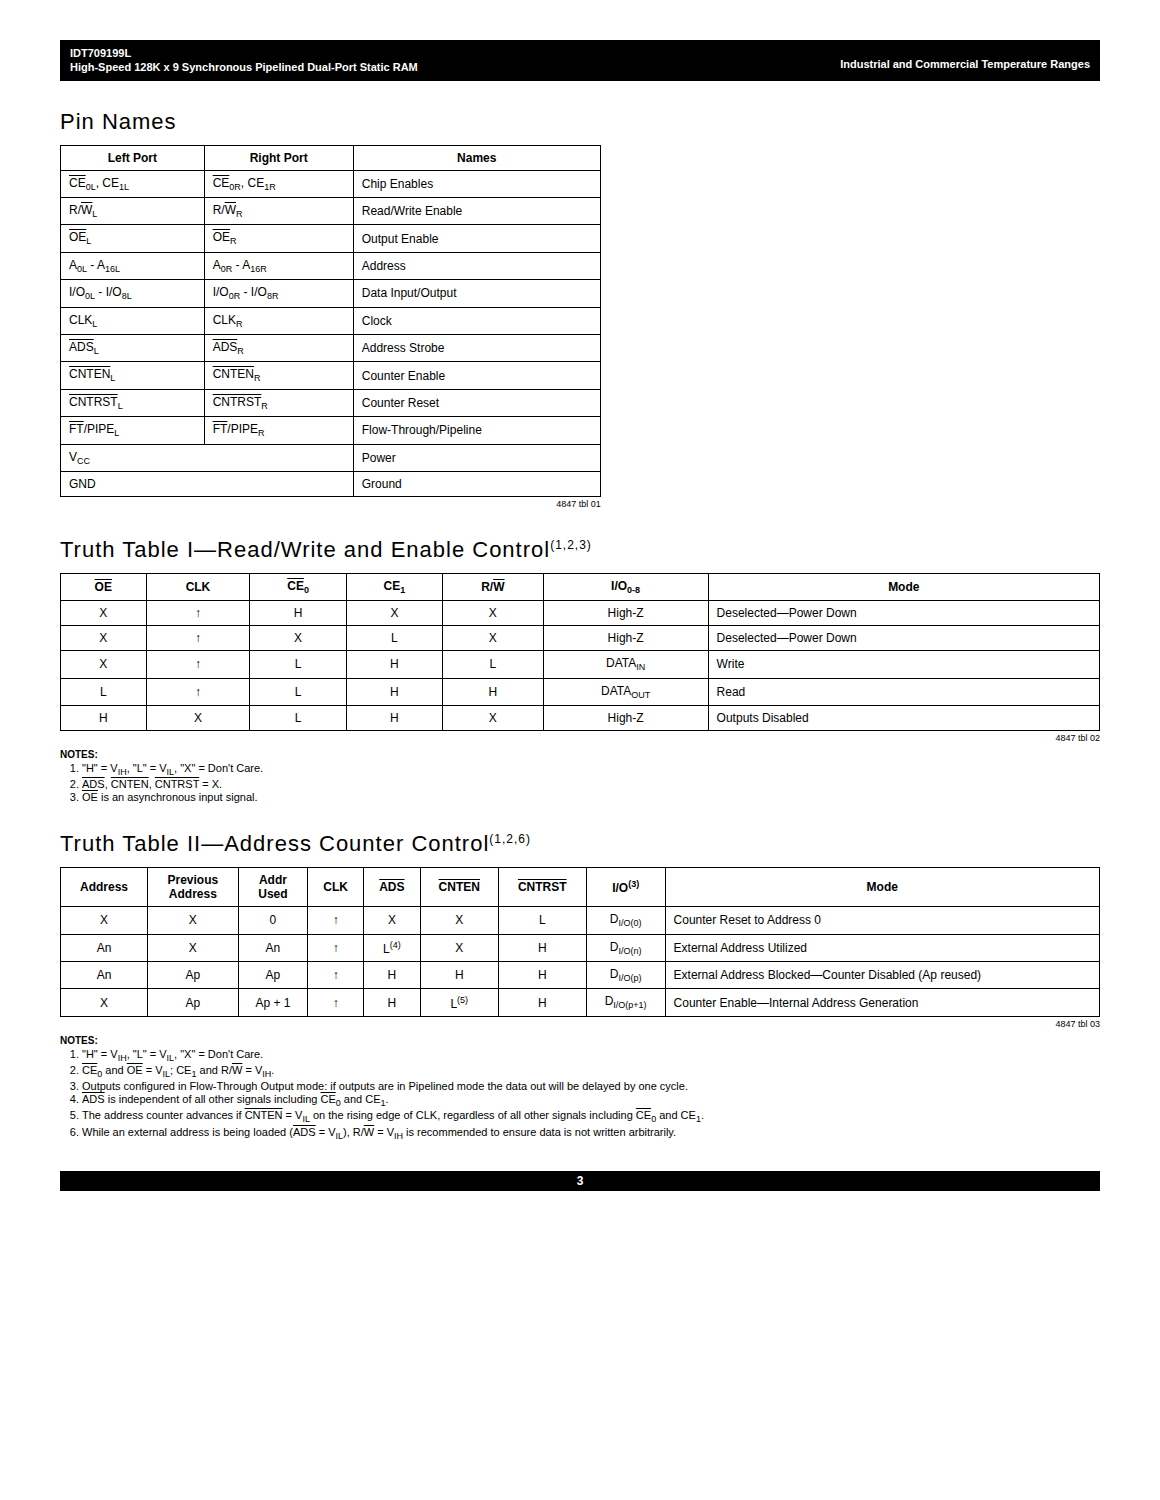IDT709199L
High-Speed 128K x 9 Synchronous Pipelined Dual-Port Static RAM
Industrial and Commercial Temperature Ranges
Pin Names
| Left Port | Right Port | Names |
| --- | --- | --- |
| CE 0L , CE 1L | CE 0R , CE 1R | Chip Enables |
| R/ W L | R/ W R | Read/Write Enable |
| OE L | OE R | Output Enable |
| A 0L - A 16L | A 0R - A 16R | Address |
| I/O 0L - I/O 8L | I/O 0R - I/O 8R | Data Input/Output |
| CLK L | CLK R | Clock |
| ADS L | ADS R | Address Strobe |
| CNTEN L | CNTEN R | Counter Enable |
| CNTRST L | CNTRST R | Counter Reset |
| FT /PIPE L | FT /PIPE R | Flow-Through/Pipeline |
| V CC | Power |
| GND | Ground |
4847 tbl 01
Truth Table I—Read/Write and Enable Control(1,2,3)
| OE | CLK | CE 0 | CE 1 | R/ W | I/O 0-8 | Mode |
| --- | --- | --- | --- | --- | --- | --- |
| X | ↑ | H | X | X | High-Z | Deselected—Power Down |
| X | ↑ | X | L | X | High-Z | Deselected—Power Down |
| X | ↑ | L | H | L | DATA IN | Write |
| L | ↑ | L | H | H | DATA OUT | Read |
| H | X | L | H | X | High-Z | Outputs Disabled |
4847 tbl 02
NOTES:
"H" = VIH, "L" = VIL, "X" = Don't Care.
ADS, CNTEN, CNTRST = X.
OE is an asynchronous input signal.
Truth Table II—Address Counter Control(1,2,6)
| Address | Previous Address | Addr Used | CLK | ADS | CNTEN | CNTRST | I/O (3) | Mode |
| --- | --- | --- | --- | --- | --- | --- | --- | --- |
| X | X | 0 | ↑ | X | X | L | D I/O(0) | Counter Reset to Address 0 |
| An | X | An | ↑ | L (4) | X | H | D I/O(n) | External Address Utilized |
| An | Ap | Ap | ↑ | H | H | H | D I/O(p) | External Address Blocked—Counter Disabled (Ap reused) |
| X | Ap | Ap + 1 | ↑ | H | L (5) | H | D I/O(p+1) | Counter Enable—Internal Address Generation |
4847 tbl 03
NOTES:
"H" = VIH, "L" = VIL, "X" = Don't Care.
CE0 and OE = VIL; CE1 and R/W = VIH.
Outputs configured in Flow-Through Output mode: if outputs are in Pipelined mode the data out will be delayed by one cycle.
ADS is independent of all other signals including CE0 and CE1.
The address counter advances if CNTEN = VIL on the rising edge of CLK, regardless of all other signals including CE0 and CE1.
While an external address is being loaded (ADS = VIL), R/W = VIH is recommended to ensure data is not written arbitrarily.
3